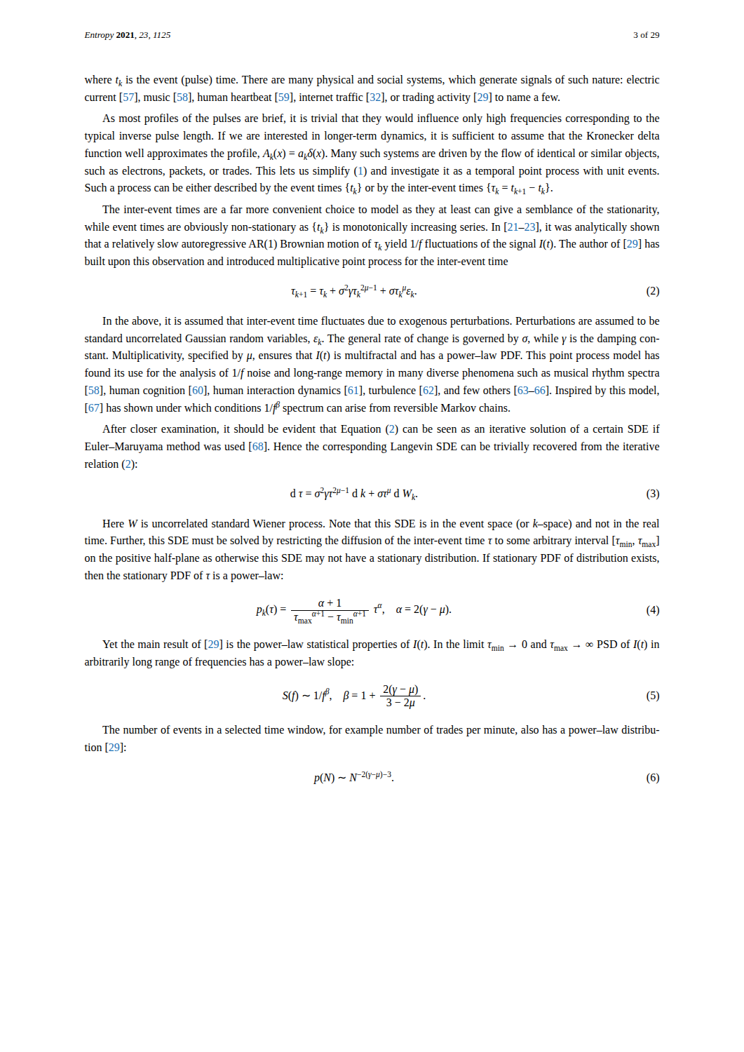Entropy 2021, 23, 1125 3 of 29
where tk is the event (pulse) time. There are many physical and social systems, which generate signals of such nature: electric current [57], music [58], human heartbeat [59], internet traffic [32], or trading activity [29] to name a few.
As most profiles of the pulses are brief, it is trivial that they would influence only high frequencies corresponding to the typical inverse pulse length. If we are interested in longer-term dynamics, it is sufficient to assume that the Kronecker delta function well approximates the profile, Ak(x) = akδ(x). Many such systems are driven by the flow of identical or similar objects, such as electrons, packets, or trades. This lets us simplify (1) and investigate it as a temporal point process with unit events. Such a process can be either described by the event times {tk} or by the inter-event times {τk = tk+1 − tk}.
The inter-event times are a far more convenient choice to model as they at least can give a semblance of the stationarity, while event times are obviously non-stationary as {tk} is monotonically increasing series. In [21–23], it was analytically shown that a relatively slow autoregressive AR(1) Brownian motion of τk yield 1/f fluctuations of the signal I(t). The author of [29] has built upon this observation and introduced multiplicative point process for the inter-event time
τk+1 = τk + σ2γτk2μ−1 + στkμεk. (2)
In the above, it is assumed that inter-event time fluctuates due to exogenous perturbations. Perturbations are assumed to be standard uncorrelated Gaussian random variables, εk. The general rate of change is governed by σ, while γ is the damping constant. Multiplicativity, specified by μ, ensures that I(t) is multifractal and has a power–law PDF. This point process model has found its use for the analysis of 1/f noise and long-range memory in many diverse phenomena such as musical rhythm spectra [58], human cognition [60], human interaction dynamics [61], turbulence [62], and few others [63–66]. Inspired by this model, [67] has shown under which conditions 1/fβ spectrum can arise from reversible Markov chains.
After closer examination, it should be evident that Equation (2) can be seen as an iterative solution of a certain SDE if Euler–Maruyama method was used [68]. Hence the corresponding Langevin SDE can be trivially recovered from the iterative relation (2):
d τ = σ2γτ2μ−1 d k + στμ d Wk. (3)
Here W is uncorrelated standard Wiener process. Note that this SDE is in the event space (or k–space) and not in the real time. Further, this SDE must be solved by restricting the diffusion of the inter-event time τ to some arbitrary interval [τmin, τmax] on the positive half-plane as otherwise this SDE may not have a stationary distribution. If stationary PDF of distribution exists, then the stationary PDF of τ is a power–law:
pk(τ) = α + 1 τmaxα+1 − τminα+1 τα, α = 2(γ − μ). (4)
Yet the main result of [29] is the power–law statistical properties of I(t). In the limit τmin → 0 and τmax → ∞ PSD of I(t) in arbitrarily long range of frequencies has a power–law slope:
S(f) ∼ 1/fβ, β = 1 + 2(γ − μ) 3 − 2μ. (5)
The number of events in a selected time window, for example number of trades per minute, also has a power–law distribution [29]:
p(N) ∼ N−2(γ−μ)−3. (6)